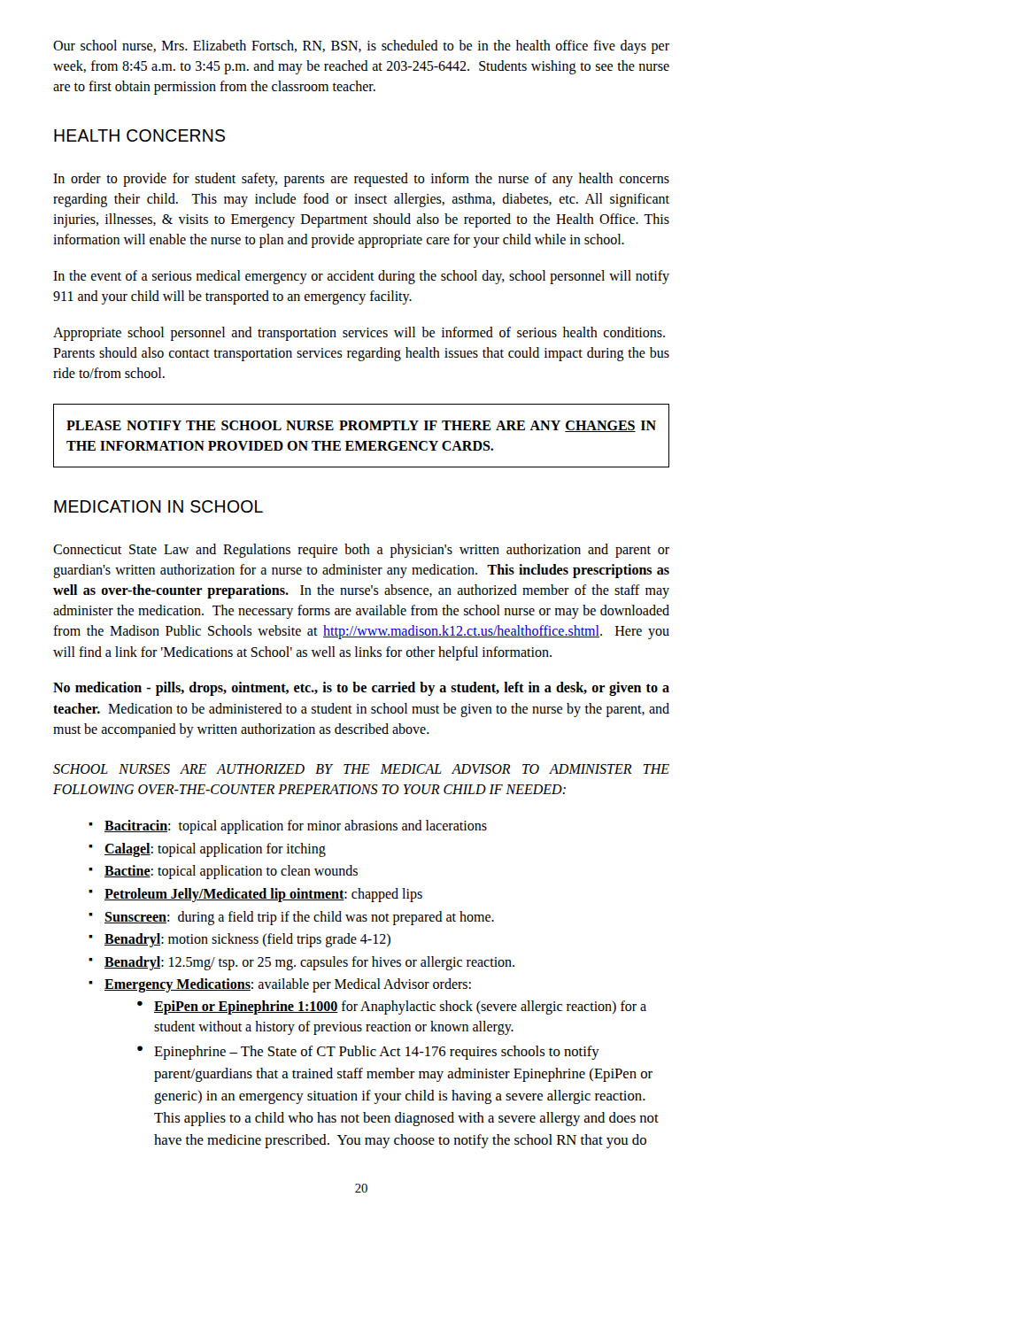Our school nurse, Mrs. Elizabeth Fortsch, RN, BSN, is scheduled to be in the health office five days per week, from 8:45 a.m. to 3:45 p.m. and may be reached at 203-245-6442. Students wishing to see the nurse are to first obtain permission from the classroom teacher.
HEALTH CONCERNS
In order to provide for student safety, parents are requested to inform the nurse of any health concerns regarding their child. This may include food or insect allergies, asthma, diabetes, etc. All significant injuries, illnesses, & visits to Emergency Department should also be reported to the Health Office. This information will enable the nurse to plan and provide appropriate care for your child while in school.
In the event of a serious medical emergency or accident during the school day, school personnel will notify 911 and your child will be transported to an emergency facility.
Appropriate school personnel and transportation services will be informed of serious health conditions. Parents should also contact transportation services regarding health issues that could impact during the bus ride to/from school.
PLEASE NOTIFY THE SCHOOL NURSE PROMPTLY IF THERE ARE ANY CHANGES IN THE INFORMATION PROVIDED ON THE EMERGENCY CARDS.
MEDICATION IN SCHOOL
Connecticut State Law and Regulations require both a physician's written authorization and parent or guardian's written authorization for a nurse to administer any medication. This includes prescriptions as well as over-the-counter preparations. In the nurse's absence, an authorized member of the staff may administer the medication. The necessary forms are available from the school nurse or may be downloaded from the Madison Public Schools website at http://www.madison.k12.ct.us/healthoffice.shtml. Here you will find a link for 'Medications at School' as well as links for other helpful information.
No medication - pills, drops, ointment, etc., is to be carried by a student, left in a desk, or given to a teacher. Medication to be administered to a student in school must be given to the nurse by the parent, and must be accompanied by written authorization as described above.
SCHOOL NURSES ARE AUTHORIZED BY THE MEDICAL ADVISOR TO ADMINISTER THE FOLLOWING OVER-THE-COUNTER PREPERATIONS TO YOUR CHILD IF NEEDED:
Bacitracin: topical application for minor abrasions and lacerations
Calagel: topical application for itching
Bactine: topical application to clean wounds
Petroleum Jelly/Medicated lip ointment: chapped lips
Sunscreen: during a field trip if the child was not prepared at home.
Benadryl: motion sickness (field trips grade 4-12)
Benadryl: 12.5mg/ tsp. or 25 mg. capsules for hives or allergic reaction.
Emergency Medications: available per Medical Advisor orders:
EpiPen or Epinephrine 1:1000 for Anaphylactic shock (severe allergic reaction) for a student without a history of previous reaction or known allergy.
Epinephrine – The State of CT Public Act 14-176 requires schools to notify parent/guardians that a trained staff member may administer Epinephrine (EpiPen or generic) in an emergency situation if your child is having a severe allergic reaction. This applies to a child who has not been diagnosed with a severe allergy and does not have the medicine prescribed. You may choose to notify the school RN that you do
20